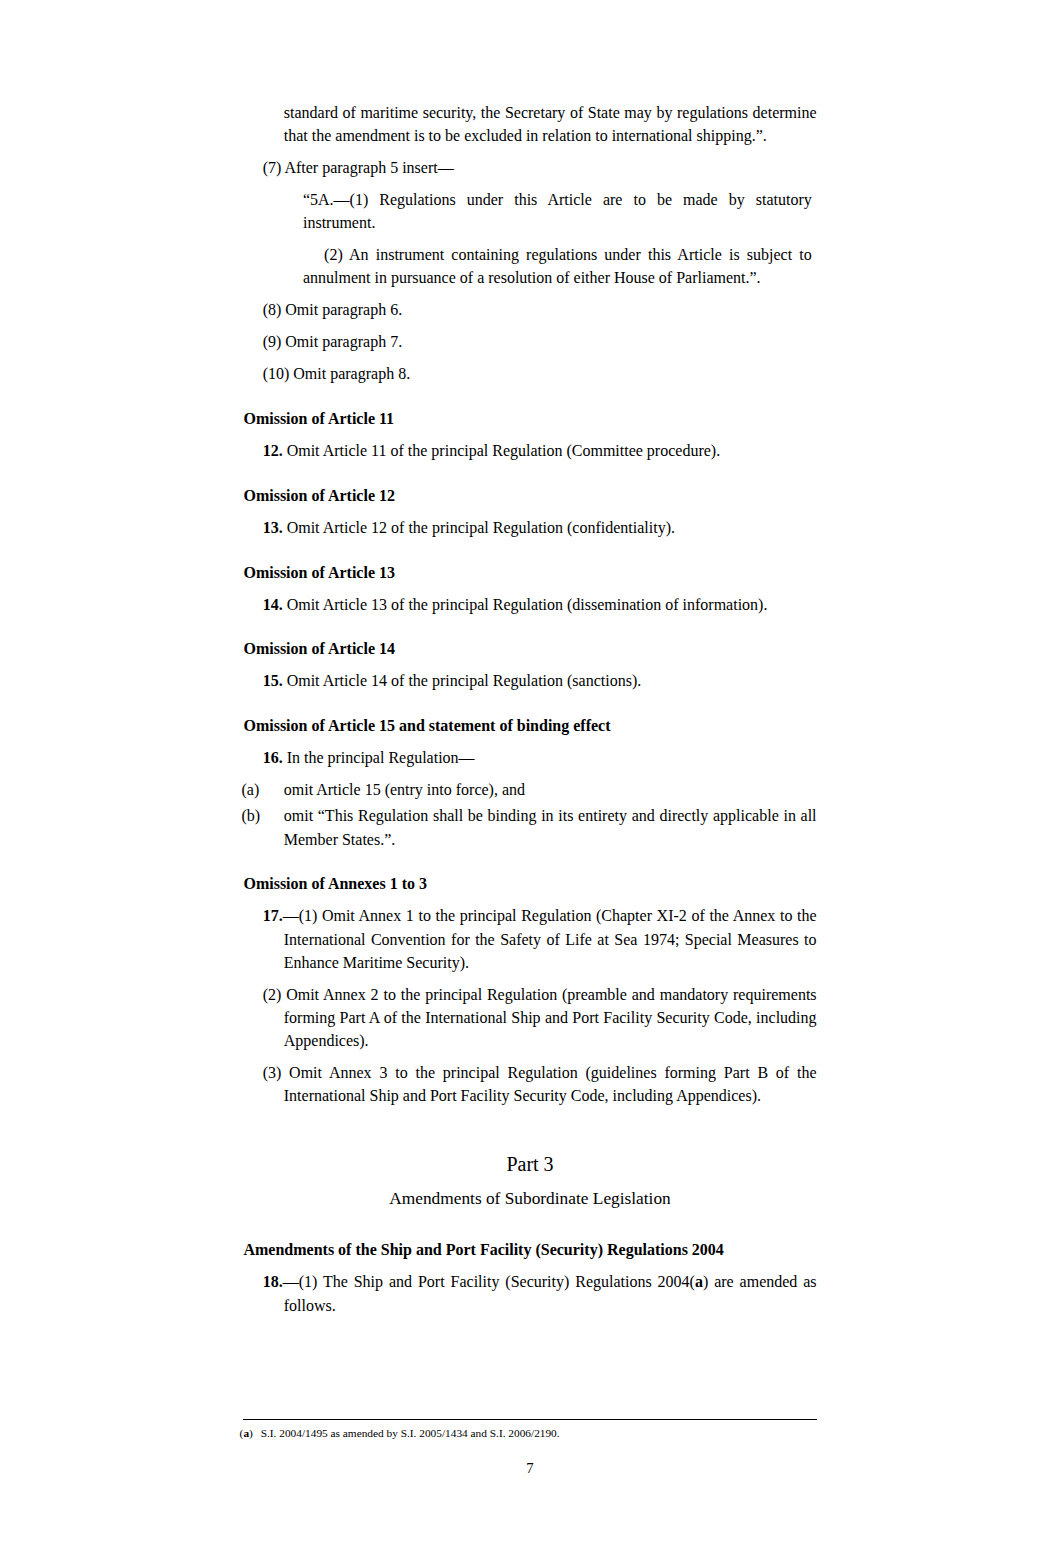standard of maritime security, the Secretary of State may by regulations determine that the amendment is to be excluded in relation to international shipping.”.
(7) After paragraph 5 insert—
“5A.—(1) Regulations under this Article are to be made by statutory instrument.
(2) An instrument containing regulations under this Article is subject to annulment in pursuance of a resolution of either House of Parliament.”.
(8) Omit paragraph 6.
(9) Omit paragraph 7.
(10) Omit paragraph 8.
Omission of Article 11
12. Omit Article 11 of the principal Regulation (Committee procedure).
Omission of Article 12
13. Omit Article 12 of the principal Regulation (confidentiality).
Omission of Article 13
14. Omit Article 13 of the principal Regulation (dissemination of information).
Omission of Article 14
15. Omit Article 14 of the principal Regulation (sanctions).
Omission of Article 15 and statement of binding effect
16. In the principal Regulation—
(a) omit Article 15 (entry into force), and
(b) omit “This Regulation shall be binding in its entirety and directly applicable in all Member States.”.
Omission of Annexes 1 to 3
17.—(1) Omit Annex 1 to the principal Regulation (Chapter XI-2 of the Annex to the International Convention for the Safety of Life at Sea 1974; Special Measures to Enhance Maritime Security).
(2) Omit Annex 2 to the principal Regulation (preamble and mandatory requirements forming Part A of the International Ship and Port Facility Security Code, including Appendices).
(3) Omit Annex 3 to the principal Regulation (guidelines forming Part B of the International Ship and Port Facility Security Code, including Appendices).
Part 3
Amendments of Subordinate Legislation
Amendments of the Ship and Port Facility (Security) Regulations 2004
18.—(1) The Ship and Port Facility (Security) Regulations 2004(a) are amended as follows.
(a) S.I. 2004/1495 as amended by S.I. 2005/1434 and S.I. 2006/2190.
7